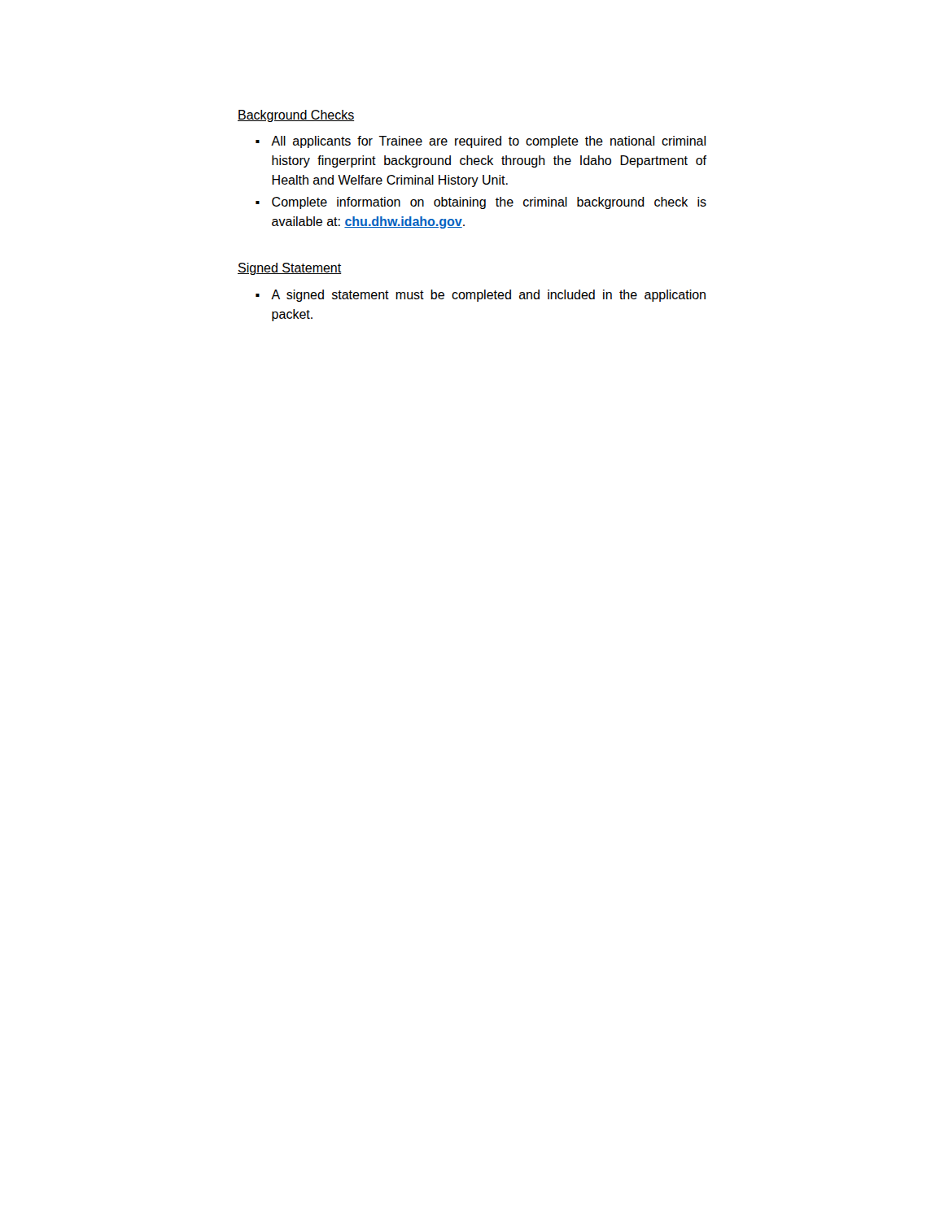Background Checks
All applicants for Trainee are required to complete the national criminal history fingerprint background check through the Idaho Department of Health and Welfare Criminal History Unit.
Complete information on obtaining the criminal background check is available at: chu.dhw.idaho.gov.
Signed Statement
A signed statement must be completed and included in the application packet.